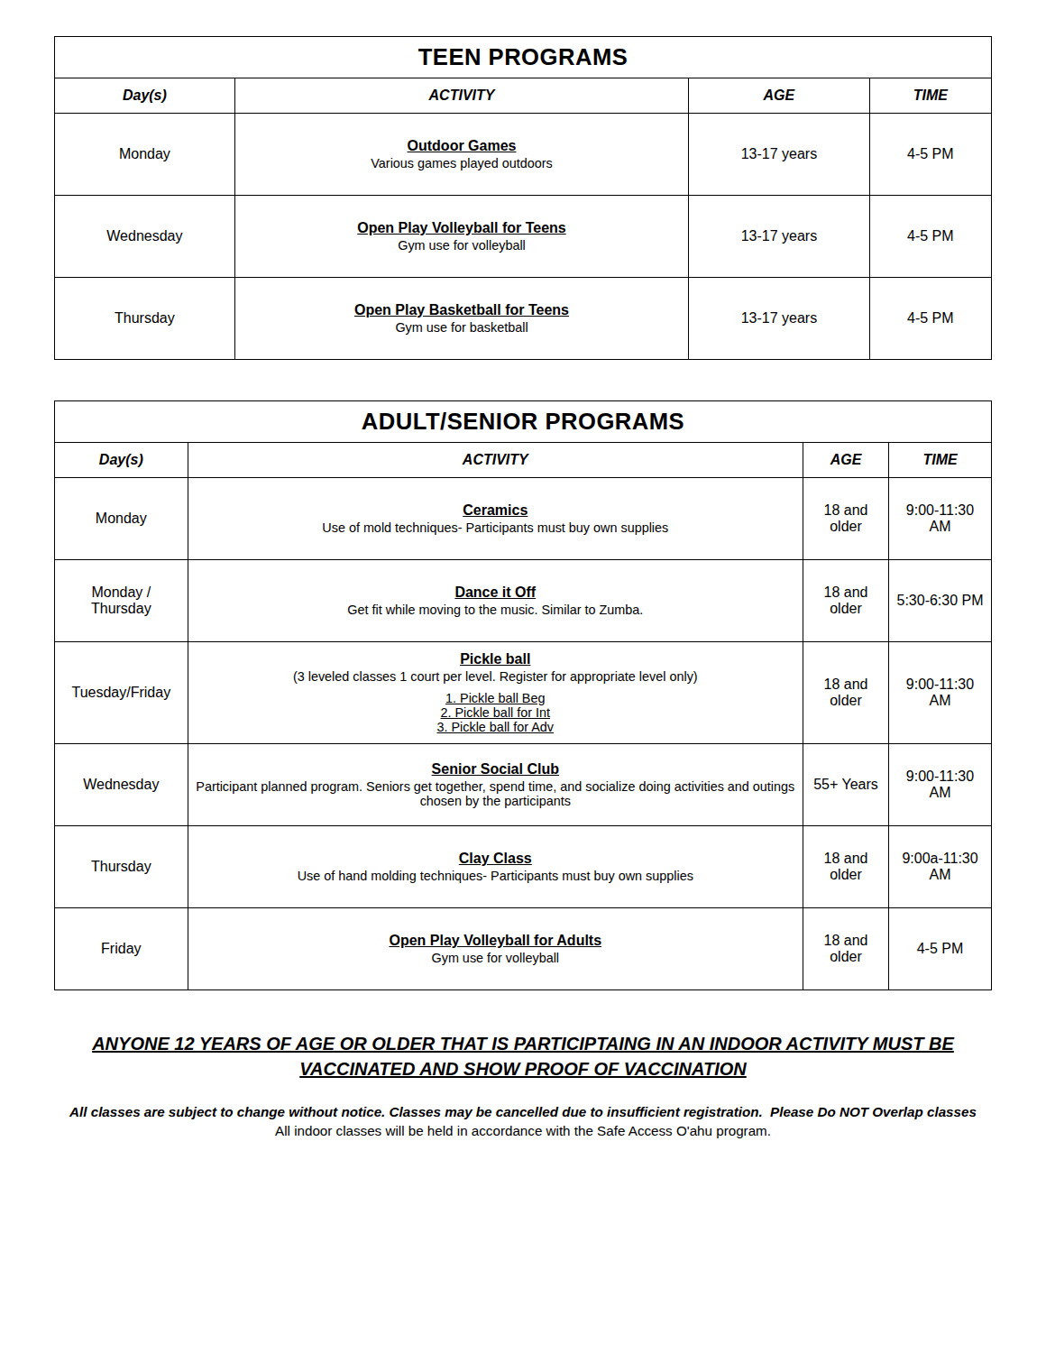TEEN PROGRAMS
| Day(s) | ACTIVITY | AGE | TIME |
| --- | --- | --- | --- |
| Monday | Outdoor Games Various games played outdoors | 13-17 years | 4-5 PM |
| Wednesday | Open Play Volleyball for Teens Gym use for volleyball | 13-17 years | 4-5 PM |
| Thursday | Open Play Basketball for Teens Gym use for basketball | 13-17 years | 4-5 PM |
ADULT/SENIOR PROGRAMS
| Day(s) | ACTIVITY | AGE | TIME |
| --- | --- | --- | --- |
| Monday | Ceramics Use of mold techniques- Participants must buy own supplies | 18 and older | 9:00-11:30 AM |
| Monday / Thursday | Dance it Off Get fit while moving to the music. Similar to Zumba. | 18 and older | 5:30-6:30 PM |
| Tuesday/Friday | Pickle ball (3 leveled classes 1 court per level. Register for appropriate level only) 1. Pickle ball Beg 2. Pickle ball for Int 3. Pickle ball for Adv | 18 and older | 9:00-11:30 AM |
| Wednesday | Senior Social Club Participant planned program. Seniors get together, spend time, and socialize doing activities and outings chosen by the participants | 55+ Years | 9:00-11:30 AM |
| Thursday | Clay Class Use of hand molding techniques- Participants must buy own supplies | 18 and older | 9:00a-11:30 AM |
| Friday | Open Play Volleyball for Adults Gym use for volleyball | 18 and older | 4-5 PM |
ANYONE 12 YEARS OF AGE OR OLDER THAT IS PARTICIPTAING IN AN INDOOR ACTIVITY MUST BE VACCINATED AND SHOW PROOF OF VACCINATION
All classes are subject to change without notice. Classes may be cancelled due to insufficient registration. Please Do NOT Overlap classes
All indoor classes will be held in accordance with the Safe Access O'ahu program.